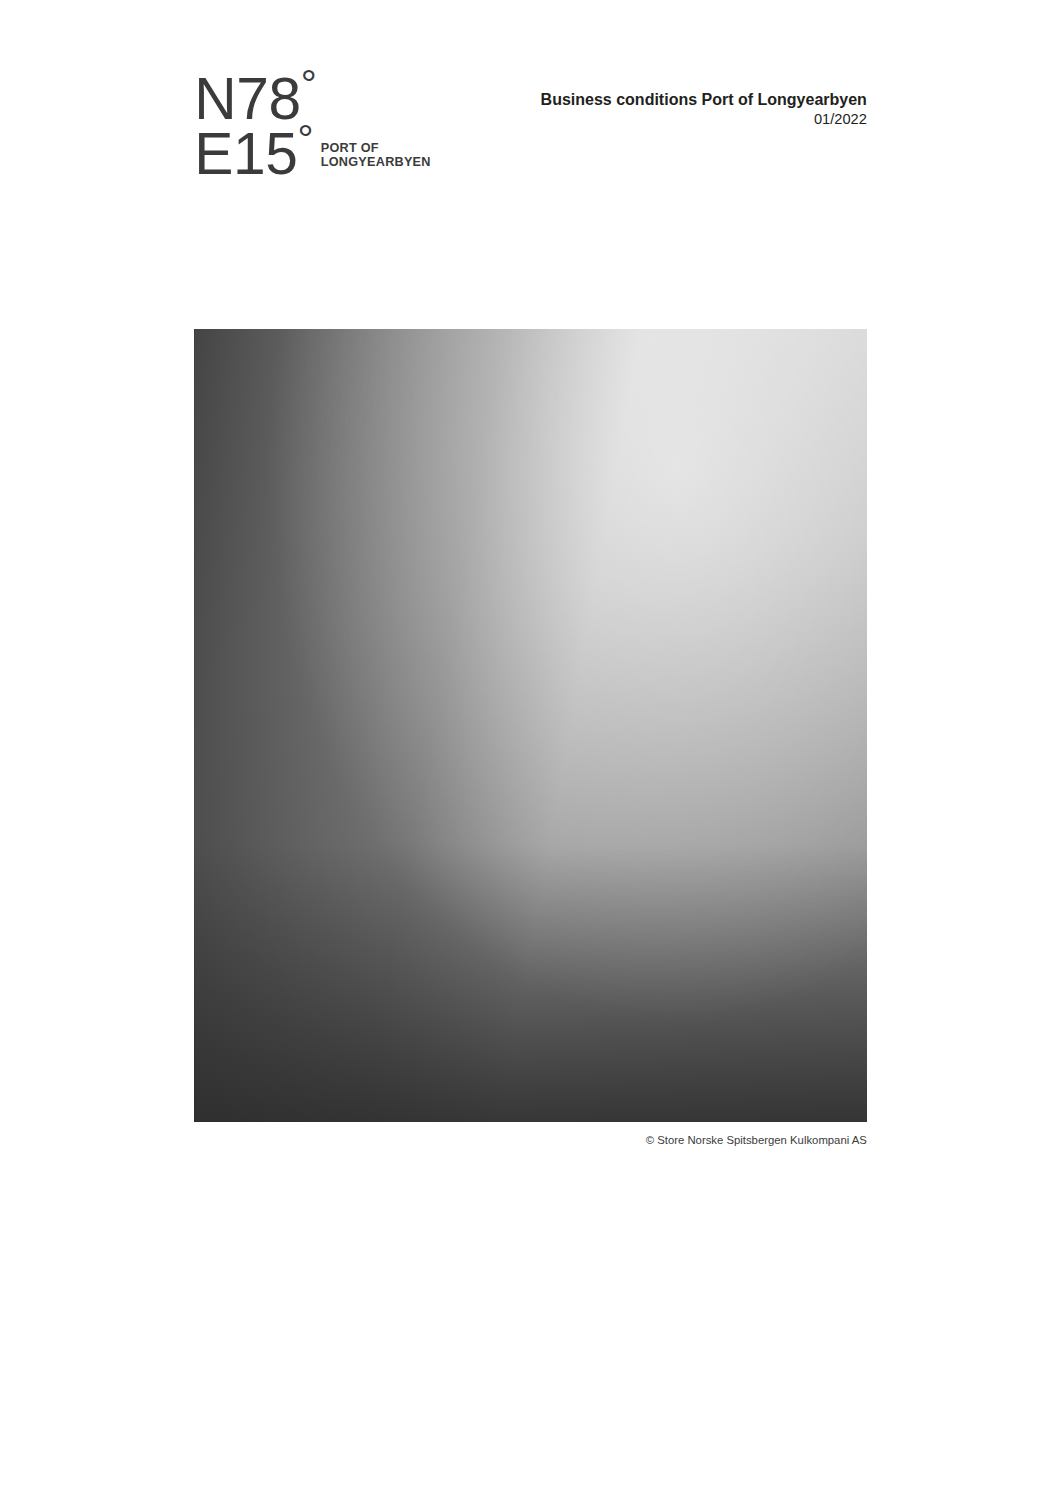N78° E15° Port of
Longyearbyen
Business conditions Port of Longyearbyen
01/2022
© Store Norske Spitsbergen Kulkompani AS